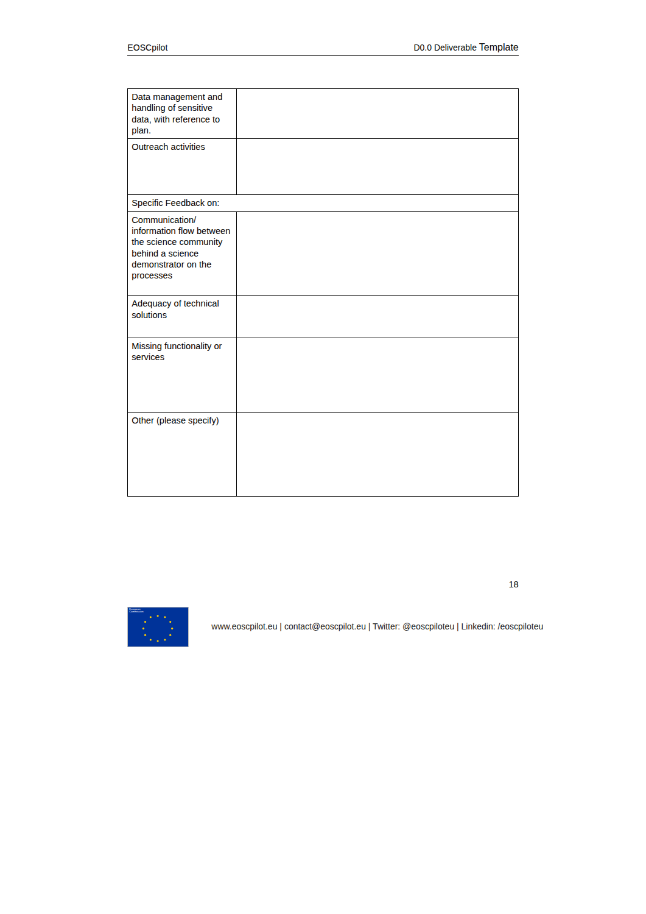EOSCpilot
D0.0 Deliverable Template
| Data management and handling of sensitive data, with reference to plan. | |
| Outreach activities | |
| Specific Feedback on: |
| Communication/ information flow between the science community behind a science demonstrator on the processes | |
| Adequacy of technical solutions | |
| Missing functionality or services | |
| Other (please specify) | |
18
European
Commission
www.eoscpilot.eu | contact@eoscpilot.eu | Twitter: @eoscpiloteu | Linkedin: /eoscpiloteu